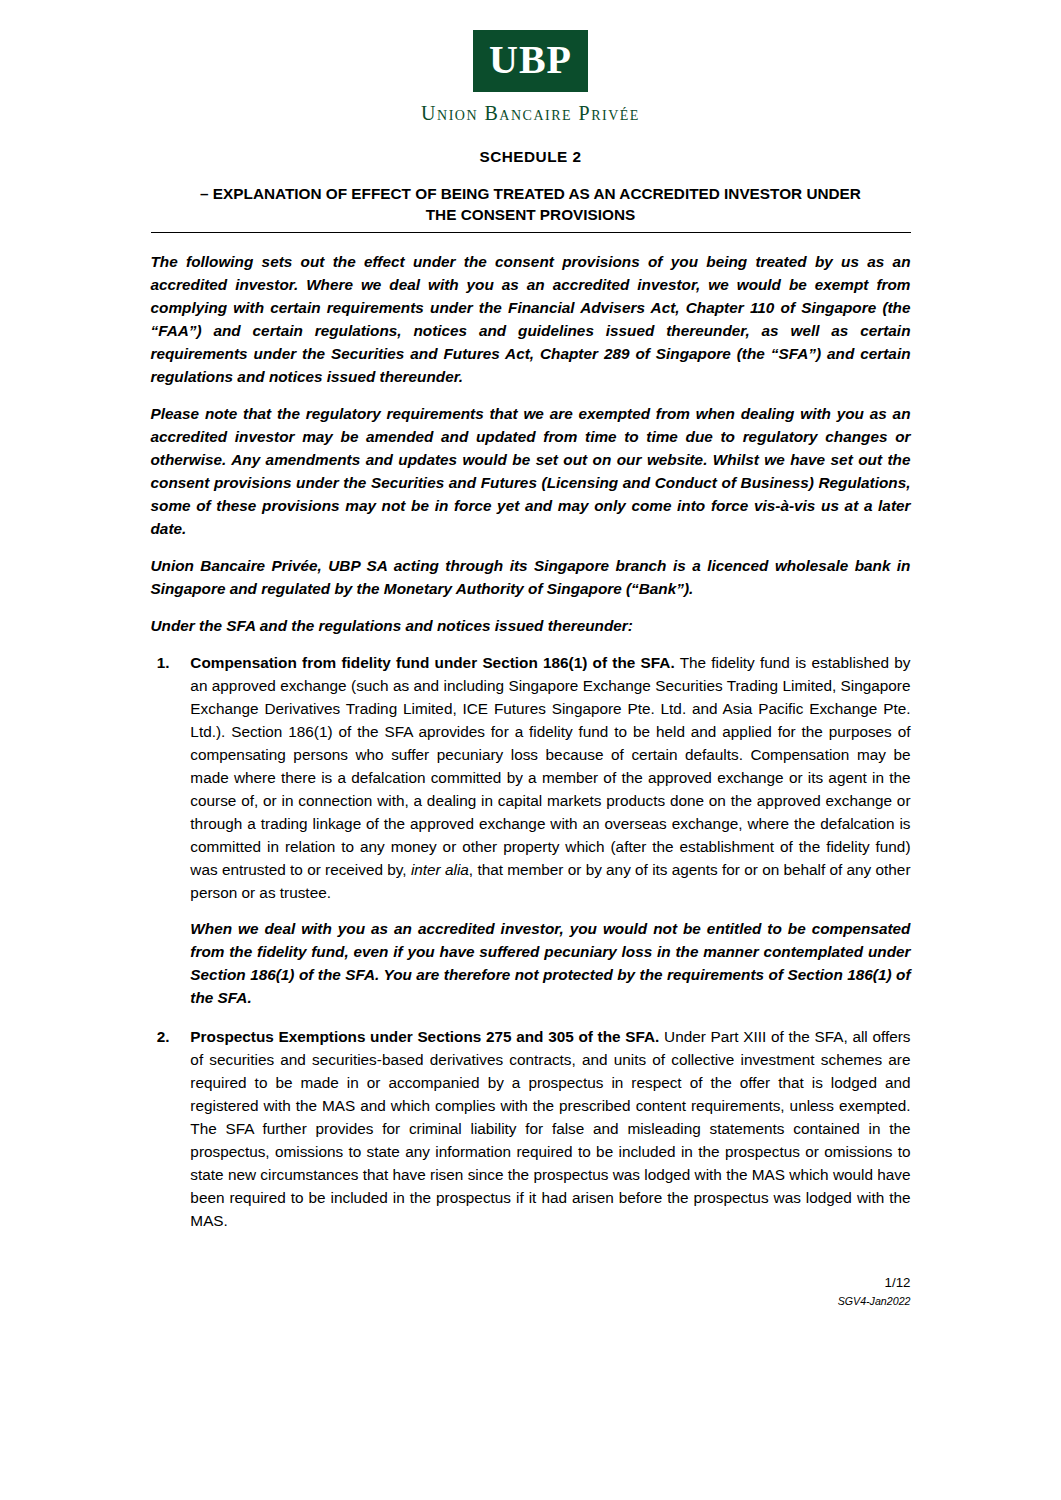UBP
Union Bancaire Privée
SCHEDULE 2
– EXPLANATION OF EFFECT OF BEING TREATED AS AN ACCREDITED INVESTOR UNDER
THE CONSENT PROVISIONS
The following sets out the effect under the consent provisions of you being treated by us as an accredited investor. Where we deal with you as an accredited investor, we would be exempt from complying with certain requirements under the Financial Advisers Act, Chapter 110 of Singapore (the “FAA”) and certain regulations, notices and guidelines issued thereunder, as well as certain requirements under the Securities and Futures Act, Chapter 289 of Singapore (the “SFA”) and certain regulations and notices issued thereunder.
Please note that the regulatory requirements that we are exempted from when dealing with you as an accredited investor may be amended and updated from time to time due to regulatory changes or otherwise. Any amendments and updates would be set out on our website. Whilst we have set out the consent provisions under the Securities and Futures (Licensing and Conduct of Business) Regulations, some of these provisions may not be in force yet and may only come into force vis-à-vis us at a later date.
Union Bancaire Privée, UBP SA acting through its Singapore branch is a licenced wholesale bank in Singapore and regulated by the Monetary Authority of Singapore (“Bank”).
Under the SFA and the regulations and notices issued thereunder:
Compensation from fidelity fund under Section 186(1) of the SFA. The fidelity fund is established by an approved exchange (such as and including Singapore Exchange Securities Trading Limited, Singapore Exchange Derivatives Trading Limited, ICE Futures Singapore Pte. Ltd. and Asia Pacific Exchange Pte. Ltd.). Section 186(1) of the SFA aprovides for a fidelity fund to be held and applied for the purposes of compensating persons who suffer pecuniary loss because of certain defaults. Compensation may be made where there is a defalcation committed by a member of the approved exchange or its agent in the course of, or in connection with, a dealing in capital markets products done on the approved exchange or through a trading linkage of the approved exchange with an overseas exchange, where the defalcation is committed in relation to any money or other property which (after the establishment of the fidelity fund) was entrusted to or received by, inter alia, that member or by any of its agents for or on behalf of any other person or as trustee.
When we deal with you as an accredited investor, you would not be entitled to be compensated from the fidelity fund, even if you have suffered pecuniary loss in the manner contemplated under Section 186(1) of the SFA. You are therefore not protected by the requirements of Section 186(1) of the SFA.
Prospectus Exemptions under Sections 275 and 305 of the SFA. Under Part XIII of the SFA, all offers of securities and securities-based derivatives contracts, and units of collective investment schemes are required to be made in or accompanied by a prospectus in respect of the offer that is lodged and registered with the MAS and which complies with the prescribed content requirements, unless exempted. The SFA further provides for criminal liability for false and misleading statements contained in the prospectus, omissions to state any information required to be included in the prospectus or omissions to state new circumstances that have risen since the prospectus was lodged with the MAS which would have been required to be included in the prospectus if it had arisen before the prospectus was lodged with the MAS.
1/12
SGV4-Jan2022